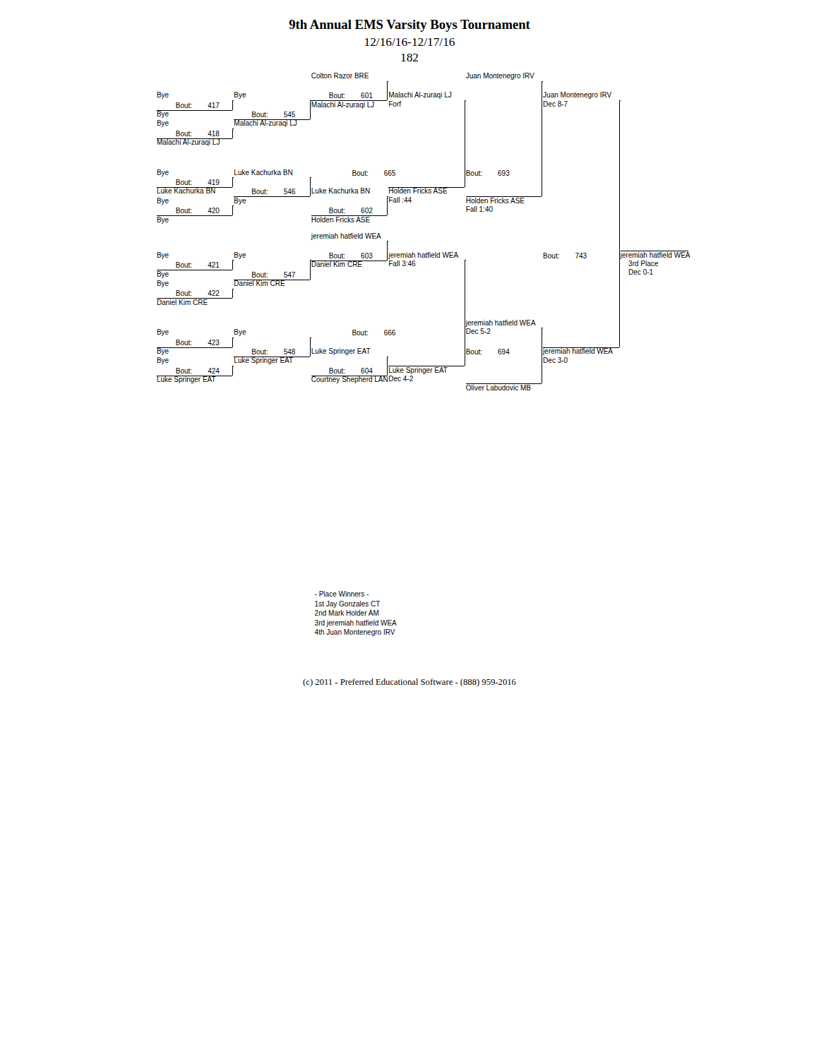9th Annual EMS Varsity Boys Tournament
12/16/16-12/17/16
182
Bye
Bout: 417
Bye
Bye
Bout: 418
Malachi Al-zuraqi LJ
Bye
Bout: 419
Luke Kachurka BN
Bye
Bout: 420
Bye
Bye
Bout: 421
Bye
Bye
Bout: 422
Daniel Kim CRE
Bye
Bout: 423
Bye
Bye
Bout: 424
Luke Springer EAT
Bye
Bout: 545
Malachi Al-zuraqi LJ
Luke Kachurka BN
Bout: 546
Bye
Bye
Bout: 547
Daniel Kim CRE
Bye
Bout: 548
Luke Springer EAT
Colton Razor BRE
Bout: 601
Malachi Al-zuraqi LJ
Luke Kachurka BN
Bout: 602
Holden Fricks ASE
jeremiah hatfield WEA
Bout: 603
Daniel Kim CRE
Luke Springer EAT
Bout: 604
Courtney Shepherd LAN
Malachi Al-zuraqi LJ
Forf
Bout: 665
Holden Fricks ASE
Fall :44
jeremiah hatfield WEA
Fall 3:46
Bout: 666
Luke Springer EAT
Dec 4-2
Juan Montenegro IRV
Bout: 693
Holden Fricks ASE
Fall 1:40
jeremiah hatfield WEA
Dec 5-2
Bout: 694
Oliver Labudovic MB
Juan Montenegro IRV
Dec 8-7
Bout: 743
jeremiah hatfield WEA
Dec 3-0
jeremiah hatfield WEA
3rd Place
Dec 0-1
- Place Winners -
1st Jay Gonzales CT
2nd Mark Holder AM
3rd jeremiah hatfield WEA
4th Juan Montenegro IRV
(c) 2011 - Preferred Educational Software - (888) 959-2016